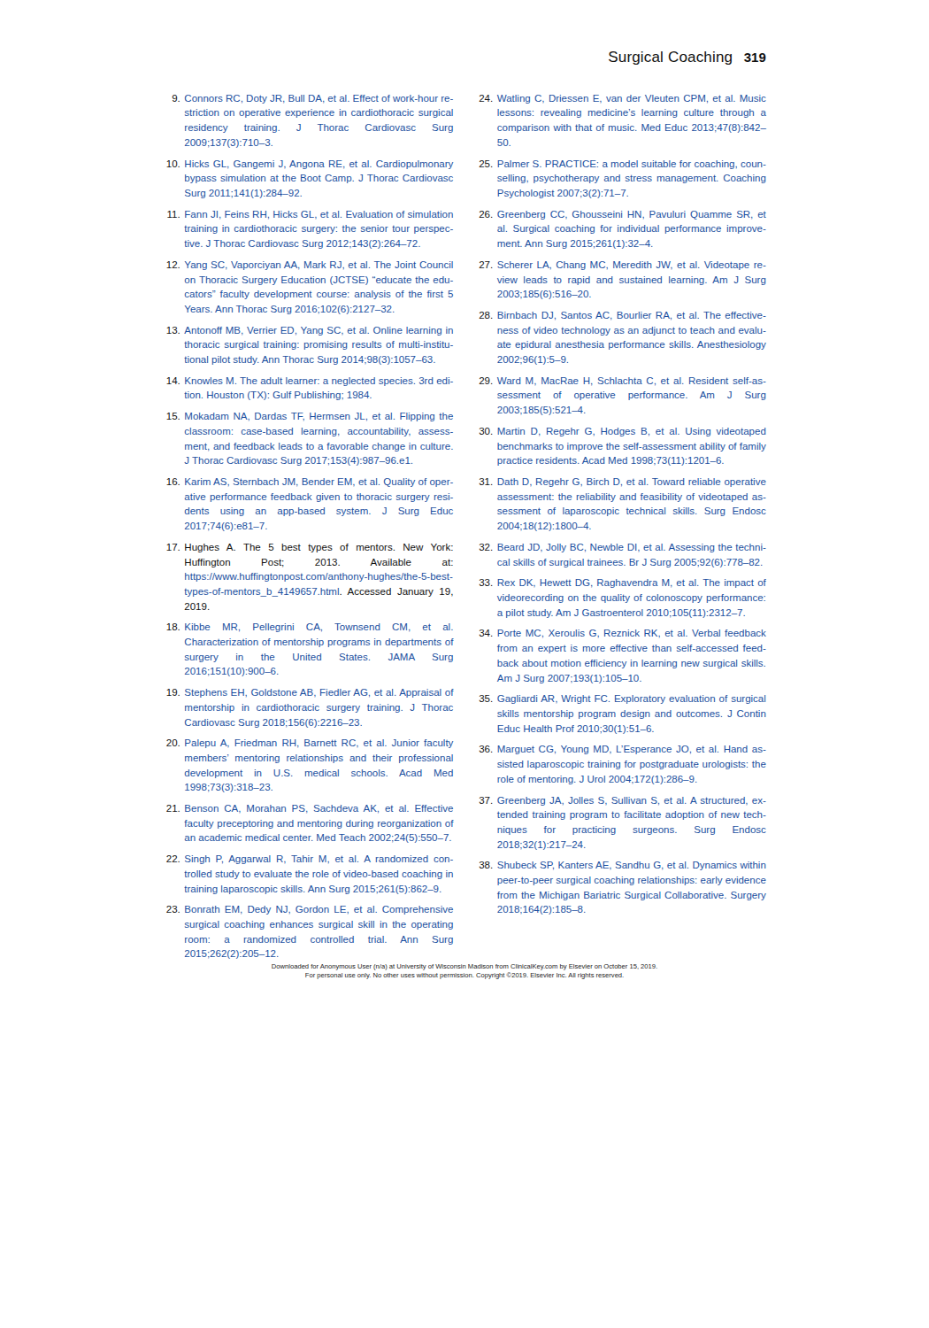Surgical Coaching 319
Connors RC, Doty JR, Bull DA, et al. Effect of work-hour restriction on operative experience in cardiothoracic surgical residency training. J Thorac Cardiovasc Surg 2009;137(3):710–3.
Hicks GL, Gangemi J, Angona RE, et al. Cardiopulmonary bypass simulation at the Boot Camp. J Thorac Cardiovasc Surg 2011;141(1):284–92.
Fann JI, Feins RH, Hicks GL, et al. Evaluation of simulation training in cardiothoracic surgery: the senior tour perspective. J Thorac Cardiovasc Surg 2012;143(2):264–72.
Yang SC, Vaporciyan AA, Mark RJ, et al. The Joint Council on Thoracic Surgery Education (JCTSE) “educate the educators” faculty development course: analysis of the first 5 Years. Ann Thorac Surg 2016;102(6):2127–32.
Antonoff MB, Verrier ED, Yang SC, et al. Online learning in thoracic surgical training: promising results of multi-institutional pilot study. Ann Thorac Surg 2014;98(3):1057–63.
Knowles M. The adult learner: a neglected species. 3rd edition. Houston (TX): Gulf Publishing; 1984.
Mokadam NA, Dardas TF, Hermsen JL, et al. Flipping the classroom: case-based learning, accountability, assessment, and feedback leads to a favorable change in culture. J Thorac Cardiovasc Surg 2017;153(4):987–96.e1.
Karim AS, Sternbach JM, Bender EM, et al. Quality of operative performance feedback given to thoracic surgery residents using an app-based system. J Surg Educ 2017;74(6):e81–7.
Hughes A. The 5 best types of mentors. New York: Huffington Post; 2013. Available at: https://www.huffingtonpost.com/anthony-hughes/the-5-best-types-of-mentors_b_4149657.html. Accessed January 19, 2019.
Kibbe MR, Pellegrini CA, Townsend CM, et al. Characterization of mentorship programs in departments of surgery in the United States. JAMA Surg 2016;151(10):900–6.
Stephens EH, Goldstone AB, Fiedler AG, et al. Appraisal of mentorship in cardiothoracic surgery training. J Thorac Cardiovasc Surg 2018;156(6):2216–23.
Palepu A, Friedman RH, Barnett RC, et al. Junior faculty members’ mentoring relationships and their professional development in U.S. medical schools. Acad Med 1998;73(3):318–23.
Benson CA, Morahan PS, Sachdeva AK, et al. Effective faculty preceptoring and mentoring during reorganization of an academic medical center. Med Teach 2002;24(5):550–7.
Singh P, Aggarwal R, Tahir M, et al. A randomized controlled study to evaluate the role of video-based coaching in training laparoscopic skills. Ann Surg 2015;261(5):862–9.
Bonrath EM, Dedy NJ, Gordon LE, et al. Comprehensive surgical coaching enhances surgical skill in the operating room: a randomized controlled trial. Ann Surg 2015;262(2):205–12.
Watling C, Driessen E, van der Vleuten CPM, et al. Music lessons: revealing medicine’s learning culture through a comparison with that of music. Med Educ 2013;47(8):842–50.
Palmer S. PRACTICE: a model suitable for coaching, counselling, psychotherapy and stress management. Coaching Psychologist 2007;3(2):71–7.
Greenberg CC, Ghousseini HN, Pavuluri Quamme SR, et al. Surgical coaching for individual performance improvement. Ann Surg 2015;261(1):32–4.
Scherer LA, Chang MC, Meredith JW, et al. Videotape review leads to rapid and sustained learning. Am J Surg 2003;185(6):516–20.
Birnbach DJ, Santos AC, Bourlier RA, et al. The effectiveness of video technology as an adjunct to teach and evaluate epidural anesthesia performance skills. Anesthesiology 2002;96(1):5–9.
Ward M, MacRae H, Schlachta C, et al. Resident self-assessment of operative performance. Am J Surg 2003;185(5):521–4.
Martin D, Regehr G, Hodges B, et al. Using videotaped benchmarks to improve the self-assessment ability of family practice residents. Acad Med 1998;73(11):1201–6.
Dath D, Regehr G, Birch D, et al. Toward reliable operative assessment: the reliability and feasibility of videotaped assessment of laparoscopic technical skills. Surg Endosc 2004;18(12):1800–4.
Beard JD, Jolly BC, Newble DI, et al. Assessing the technical skills of surgical trainees. Br J Surg 2005;92(6):778–82.
Rex DK, Hewett DG, Raghavendra M, et al. The impact of videorecording on the quality of colonoscopy performance: a pilot study. Am J Gastroenterol 2010;105(11):2312–7.
Porte MC, Xeroulis G, Reznick RK, et al. Verbal feedback from an expert is more effective than self-accessed feedback about motion efficiency in learning new surgical skills. Am J Surg 2007;193(1):105–10.
Gagliardi AR, Wright FC. Exploratory evaluation of surgical skills mentorship program design and outcomes. J Contin Educ Health Prof 2010;30(1):51–6.
Marguet CG, Young MD, L’Esperance JO, et al. Hand assisted laparoscopic training for postgraduate urologists: the role of mentoring. J Urol 2004;172(1):286–9.
Greenberg JA, Jolles S, Sullivan S, et al. A structured, extended training program to facilitate adoption of new techniques for practicing surgeons. Surg Endosc 2018;32(1):217–24.
Shubeck SP, Kanters AE, Sandhu G, et al. Dynamics within peer-to-peer surgical coaching relationships: early evidence from the Michigan Bariatric Surgical Collaborative. Surgery 2018;164(2):185–8.
Downloaded for Anonymous User (n/a) at University of Wisconsin Madison from ClinicalKey.com by Elsevier on October 15, 2019.
For personal use only. No other uses without permission. Copyright ©2019. Elsevier Inc. All rights reserved.